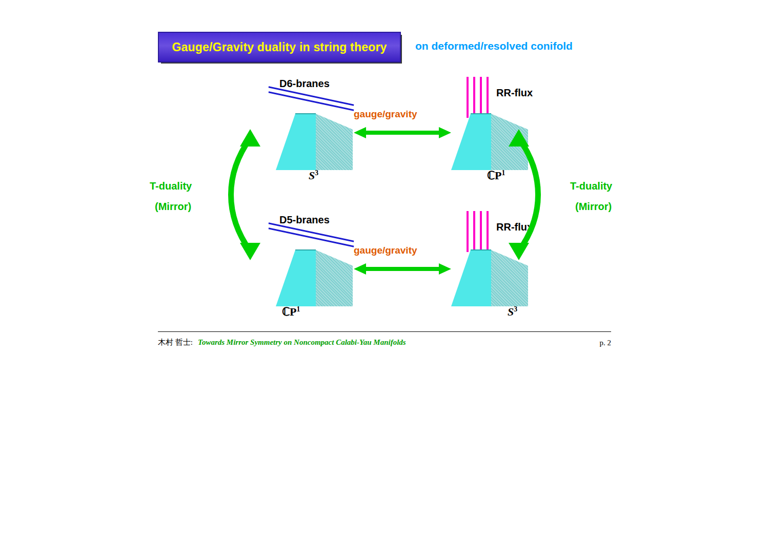Gauge/Gravity duality in string theory
on deformed/resolved conifold
D6-branes
S3
RR-flux
ℂP1
gauge/gravity
D5-branes
ℂP1
RR-flux
S3
gauge/gravity
T-duality
(Mirror)
T-duality
(Mirror)
木村 哲士: Towards Mirror Symmetry on Noncompact Calabi-Yau Manifolds
p. 2